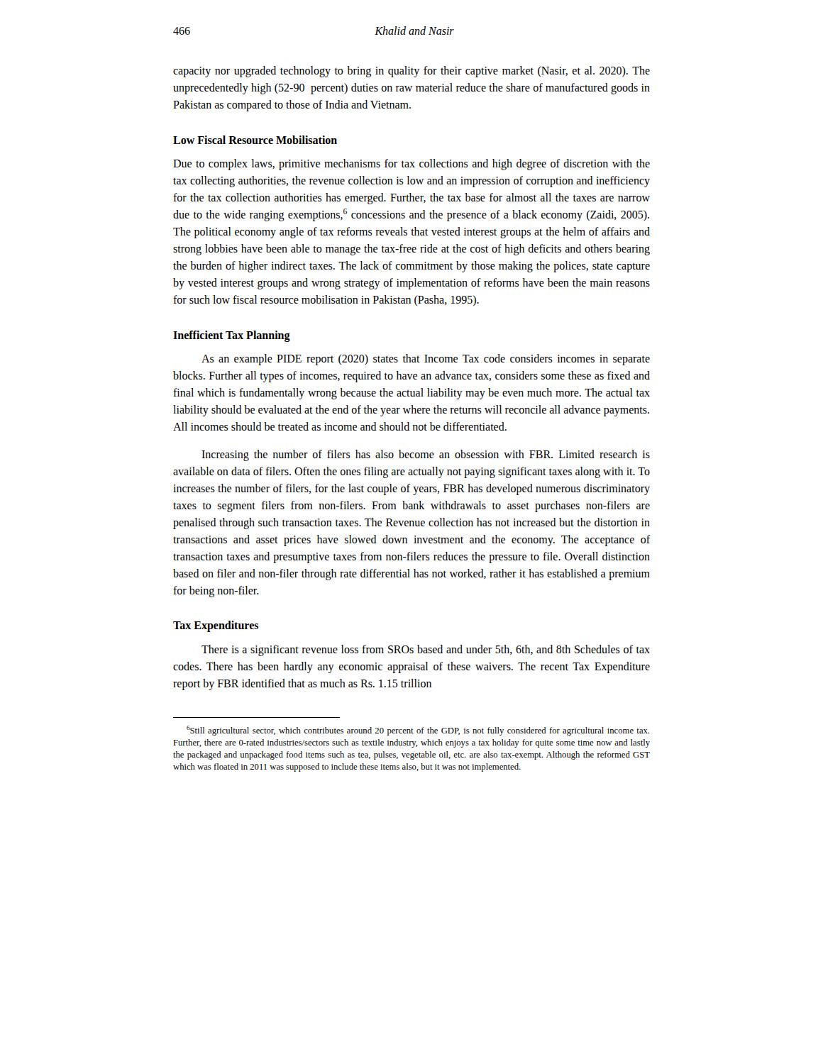466 Khalid and Nasir
capacity nor upgraded technology to bring in quality for their captive market (Nasir, et al. 2020). The unprecedentedly high (52-90 percent) duties on raw material reduce the share of manufactured goods in Pakistan as compared to those of India and Vietnam.
Low Fiscal Resource Mobilisation
Due to complex laws, primitive mechanisms for tax collections and high degree of discretion with the tax collecting authorities, the revenue collection is low and an impression of corruption and inefficiency for the tax collection authorities has emerged. Further, the tax base for almost all the taxes are narrow due to the wide ranging exemptions,6 concessions and the presence of a black economy (Zaidi, 2005). The political economy angle of tax reforms reveals that vested interest groups at the helm of affairs and strong lobbies have been able to manage the tax-free ride at the cost of high deficits and others bearing the burden of higher indirect taxes. The lack of commitment by those making the polices, state capture by vested interest groups and wrong strategy of implementation of reforms have been the main reasons for such low fiscal resource mobilisation in Pakistan (Pasha, 1995).
Inefficient Tax Planning
As an example PIDE report (2020) states that Income Tax code considers incomes in separate blocks. Further all types of incomes, required to have an advance tax, considers some these as fixed and final which is fundamentally wrong because the actual liability may be even much more. The actual tax liability should be evaluated at the end of the year where the returns will reconcile all advance payments. All incomes should be treated as income and should not be differentiated.
Increasing the number of filers has also become an obsession with FBR. Limited research is available on data of filers. Often the ones filing are actually not paying significant taxes along with it. To increases the number of filers, for the last couple of years, FBR has developed numerous discriminatory taxes to segment filers from non-filers. From bank withdrawals to asset purchases non-filers are penalised through such transaction taxes. The Revenue collection has not increased but the distortion in transactions and asset prices have slowed down investment and the economy. The acceptance of transaction taxes and presumptive taxes from non-filers reduces the pressure to file. Overall distinction based on filer and non-filer through rate differential has not worked, rather it has established a premium for being non-filer.
Tax Expenditures
There is a significant revenue loss from SROs based and under 5th, 6th, and 8th Schedules of tax codes. There has been hardly any economic appraisal of these waivers. The recent Tax Expenditure report by FBR identified that as much as Rs. 1.15 trillion
6Still agricultural sector, which contributes around 20 percent of the GDP, is not fully considered for agricultural income tax. Further, there are 0-rated industries/sectors such as textile industry, which enjoys a tax holiday for quite some time now and lastly the packaged and unpackaged food items such as tea, pulses, vegetable oil, etc. are also tax-exempt. Although the reformed GST which was floated in 2011 was supposed to include these items also, but it was not implemented.